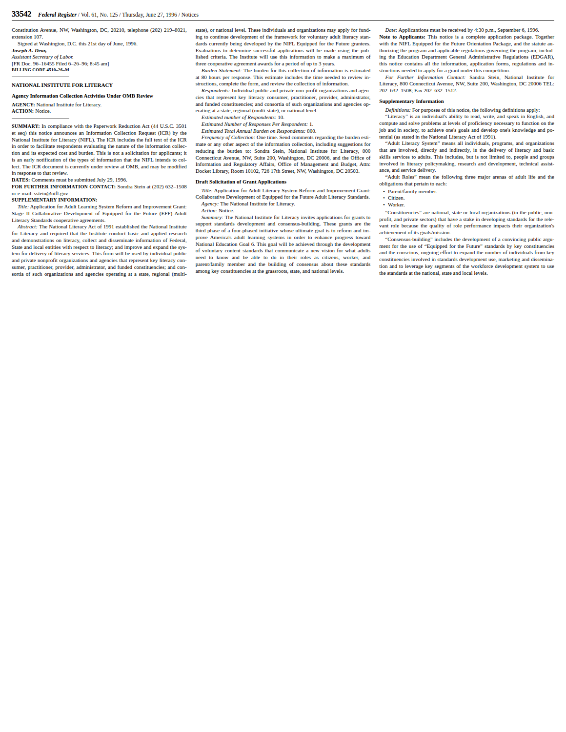33542 Federal Register / Vol. 61, No. 125 / Thursday, June 27, 1996 / Notices
Constitution Avenue, NW, Washington, DC, 20210, telephone (202) 219–8021, extension 107.
Signed at Washington, D.C. this 21st day of June, 1996.
Joseph A. Dear,
Assistant Secretary of Labor.
[FR Doc. 96–16455 Filed 6–26–96; 8:45 am]
BILLING CODE 4510–26–M
NATIONAL INSTITUTE FOR LITERACY
Agency Information Collection Activities Under OMB Review
AGENCY: National Institute for Literacy.
ACTION: Notice.
SUMMARY: In compliance with the Paperwork Reduction Act (44 U.S.C. 3501 et seq) this notice announces an Information Collection Request (ICR) by the National Institute for Literacy (NIFL). The ICR includes the full text of the ICR in order to facilitate respondents evaluating the nature of the information collection and its expected cost and burden. This is not a solicitation for applicants; it is an early notification of the types of information that the NIFL intends to collect. The ICR document is currently under review at OMB, and may be modified in response to that review.
DATES: Comments must be submitted July 29, 1996.
FOR FURTHER INFORMATION CONTACT: Sondra Stein at (202) 632–1508 or e-mail: sstein@nifl.gov
SUPPLEMENTARY INFORMATION:
Title: Application for Adult Learning System Reform and Improvement Grant: Stage II Collaborative Development of Equipped for the Future (EFF) Adult Literacy Standards cooperative agreements.
Abstract: The National Literacy Act of 1991 established the National Institute for Literacy and required that the Institute conduct basic and applied research and demonstrations on literacy, collect and disseminate information of Federal, State and local entities with respect to literacy; and improve and expand the system for delivery of literacy services. This form will be used by individual public and private nonprofit organizations and agencies that represent key literacy consumer, practitioner, provider, administrator, and funded constituencies; and consortia of such organizations and agencies operating at a state, regional (multi-state), or national level. These individuals and organizations may apply for funding to continue development of the framework for voluntary adult literacy standards currently being developed by the NIFL Equipped for the Future grantees. Evaluations to determine successful applications will be made using the published criteria. The Institute will use this information to make a maximum of three cooperative agreement awards for a period of up to 3 years.
Burden Statement: The burden for this collection of information is estimated at 80 hours per response. This estimate includes the time needed to review instructions, complete the form, and review the collection of information.
Respondents: Individual public and private non-profit organizations and agencies that represent key literacy consumer, practitioner, provider, administrator, and funded constituencies; and consortia of such organizations and agencies operating at a state, regional (multi-state), or national level.
Estimated number of Respondents: 10.
Estimated Number of Responses Per Respondent: 1.
Estimated Total Annual Burden on Respondents: 800.
Frequency of Collection: One time. Send comments regarding the burden estimate or any other aspect of the information collection, including suggestions for reducing the burden to: Sondra Stein, National Institute for Literacy, 800 Connecticut Avenue, NW, Suite 200, Washington, DC 20006, and the Office of Information and Regulatory Affairs, Office of Management and Budget, Attn: Docket Library, Room 10102, 726 17th Street, NW, Washington, DC 20503.
Draft Solicitation of Grant Applications
Title: Application for Adult Literacy System Reform and Improvement Grant: Collaborative Development of Equipped for the Future Adult Literacy Standards.
Agency: The National Institute for Literacy.
Action: Notice.
Summary: The National Institute for Literacy invites applications for grants to support standards development and consensus-building. These grants are the third phase of a four-phased initiative whose ultimate goal is to reform and improve America's adult learning systems in order to enhance progress toward National Education Goal 6. This goal will be achieved through the development of voluntary content standards that communicate a new vision for what adults need to know and be able to do in their roles as citizens, worker, and parent/family member and the building of consensus about these standards among key constituencies at the grassroots, state, and national levels.
Date: Applicantions must be received by 4:30 p.m., September 6, 1996.
Note to Applicants: This notice is a complete application package. Together with the NIFL Equipped for the Future Orientation Package, and the statute authorizing the program and applicable regulations governing the program, including the Education Department General Administrative Regulations (EDGAR), this notice contains all the information, application forms, regulations and instructions needed to apply for a grant under this competition.
For Further Information Contact: Sandra Stein, National Institute for Literacy, 800 Connecticut Avenue, NW, Suite 200, Washington, DC 20006 TEL: 202–632–1508; Fax 202–632–1512.
Supplementary Information
Definitions: For purposes of this notice, the following definitions apply:
“Literacy” is an individual's ability to read, write, and speak in English, and compute and solve problems at levels of proficiency necessary to function on the job and in society, to achieve one's goals and develop one's knowledge and potential (as stated in the National Literacy Act of 1991).
“Adult Literacy System” means all individuals, programs, and organizations that are involved, directly and indirectly, in the delivery of literacy and basic skills services to adults. This includes, but is not limited to, people and groups involved in literacy policymaking, research and development, technical assistance, and service delivery.
“Adult Roles” mean the following three major arenas of adult life and the obligations that pertain to each:
Parent/family member.
Citizen.
Worker.
“Constituencies” are national, state or local organizations (in the public, nonprofit, and private sectors) that have a stake in developing standards for the relevant role because the quality of role performance impacts their organization's achievement of its goals/mission.
“Consensus-building” includes the development of a convincing public argument for the use of “Equipped for the Future” standards by key constituencies and the conscious, ongoing effort to expand the number of individuals from key constituencies involved in standards development use, marketing and dissemination and to leverage key segments of the workforce development system to use the standards at the national, state and local levels.